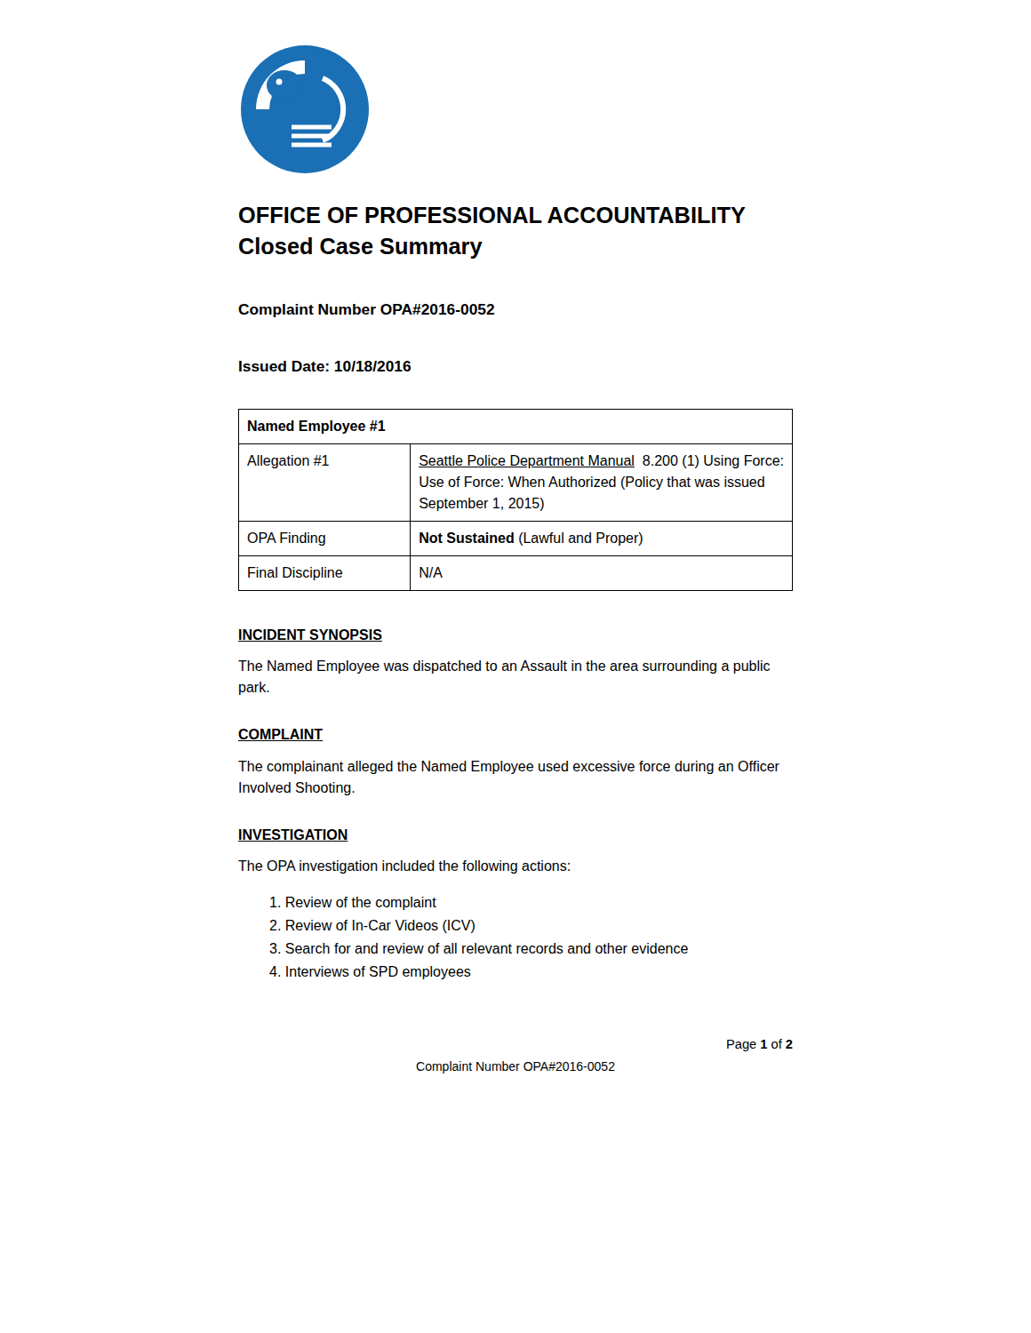OFFICE OF PROFESSIONAL ACCOUNTABILITY
Closed Case Summary
Complaint Number OPA#2016-0052
Issued Date: 10/18/2016
| Named Employee #1 |
| Allegation #1 | Seattle Police Department Manual 8.200 (1) Using Force: Use of Force: When Authorized (Policy that was issued September 1, 2015) |
| OPA Finding | Not Sustained (Lawful and Proper) |
| Final Discipline | N/A |
INCIDENT SYNOPSIS
The Named Employee was dispatched to an Assault in the area surrounding a public park.
COMPLAINT
The complainant alleged the Named Employee used excessive force during an Officer Involved Shooting.
INVESTIGATION
The OPA investigation included the following actions:
Review of the complaint
Review of In-Car Videos (ICV)
Search for and review of all relevant records and other evidence
Interviews of SPD employees
Page 1 of 2
Complaint Number OPA#2016-0052